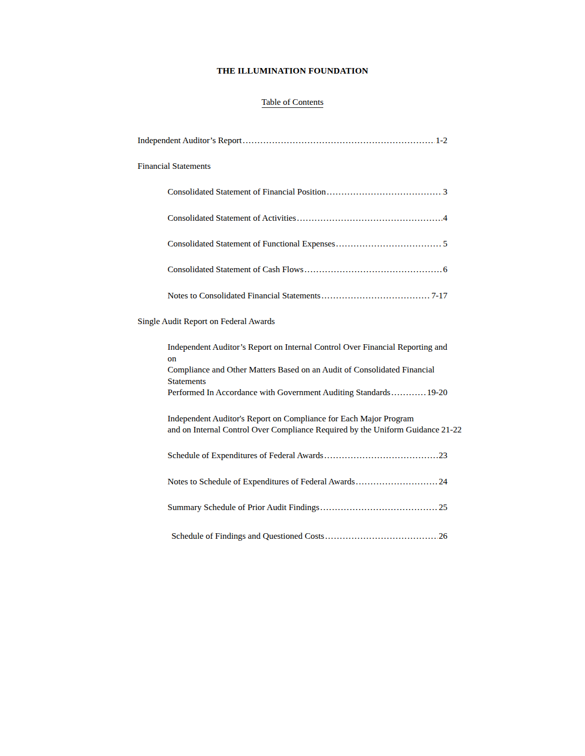THE ILLUMINATION FOUNDATION
Table of Contents
Independent Auditor’s Report .................................................................................................................. 1-2
Financial Statements
Consolidated Statement of Financial Position ......................................................................... 3
Consolidated Statement of Activities ..................................................................................... 4
Consolidated Statement of Functional Expenses .................................................................... 5
Consolidated Statement of Cash Flows .................................................................................. 6
Notes to Consolidated Financial Statements ...................................................................... 7-17
Single Audit Report on Federal Awards
Independent Auditor’s Report on Internal Control Over Financial Reporting and on Compliance and Other Matters Based on an Audit of Consolidated Financial Statements Performed In Accordance with Government Auditing Standards .................................... 19-20
Independent Auditor's Report on Compliance for Each Major Program and on Internal Control Over Compliance Required by the Uniform Guidance .............. 21-22
Schedule of Expenditures of Federal Awards ....................................................................... 23
Notes to Schedule of Expenditures of Federal Awards ......................................................... 24
Summary Schedule of Prior Audit Findings ......................................................................... 25
Schedule of Findings and Questioned Costs ........................................................................ 26